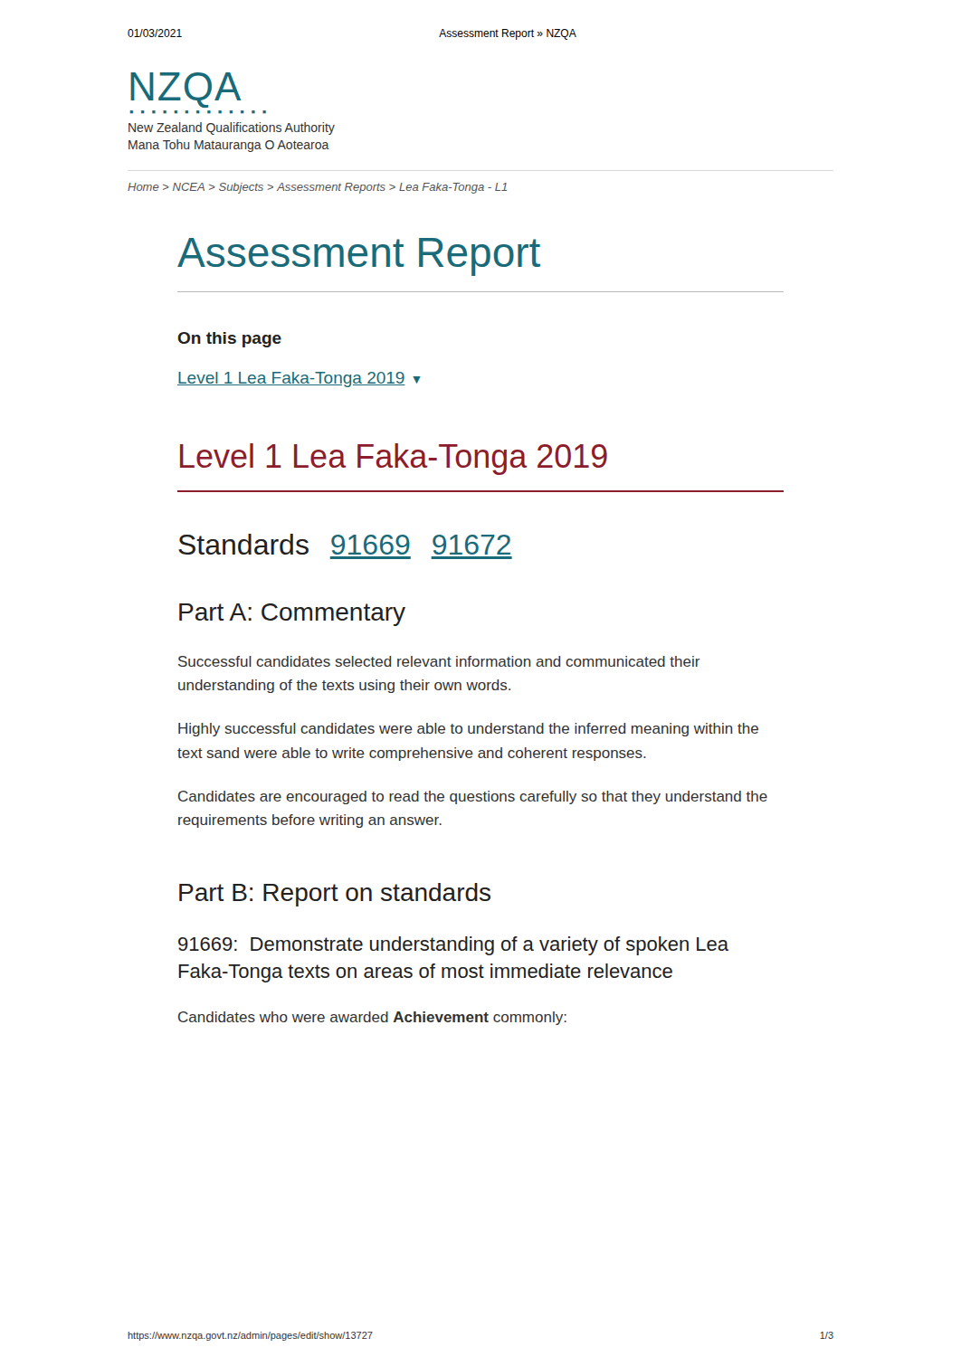01/03/2021 Assessment Report » NZQA
NZQA
▪ ▪ ▪ ▪ ▪ ▪ ▪ ▪ ▪ ▪ ▪ ▪ ▪
New Zealand Qualifications Authority
Mana Tohu Matauranga O Aotearoa
Home > NCEA > Subjects > Assessment Reports > Lea Faka-Tonga - L1
Assessment Report
On this page
Level 1 Lea Faka-Tonga 2019▼
Level 1 Lea Faka-Tonga 2019
Standards 91669 91672
Part A: Commentary
Successful candidates selected relevant information and communicated their understanding of the texts using their own words.
Highly successful candidates were able to understand the inferred meaning within the text sand were able to write comprehensive and coherent responses.
Candidates are encouraged to read the questions carefully so that they understand the requirements before writing an answer.
Part B: Report on standards
91669: Demonstrate understanding of a variety of spoken Lea Faka-Tonga texts on areas of most immediate relevance
Candidates who were awarded Achievement commonly:
https://www.nzqa.govt.nz/admin/pages/edit/show/13727 1/3